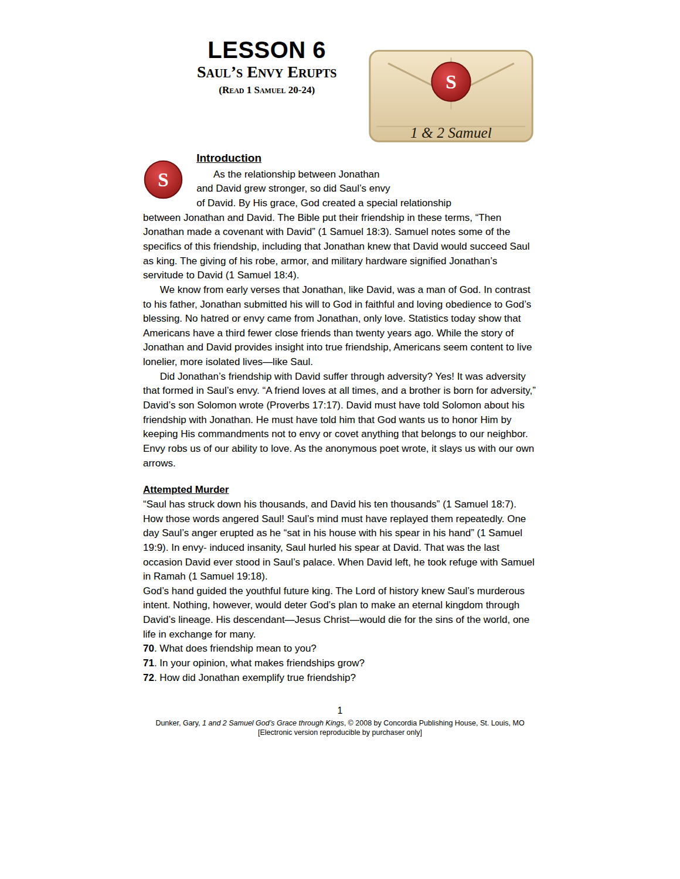LESSON 6
Saul’s Envy Erupts
(Read 1 Samuel 20-24)
Introduction
As the relationship between Jonathan
and David grew stronger, so did Saul’s envy
of David. By His grace, God created a special relationship
between Jonathan and David. The Bible put their friendship in these terms, “Then Jonathan made a covenant with David” (1 Samuel 18:3). Samuel notes some of the specifics of this friendship, including that Jonathan knew that David would succeed Saul as king. The giving of his robe, armor, and military hardware signified Jonathan’s servitude to David (1 Samuel 18:4).
We know from early verses that Jonathan, like David, was a man of God. In contrast to his father, Jonathan submitted his will to God in faithful and loving obedience to God’s blessing. No hatred or envy came from Jonathan, only love. Statistics today show that Americans have a third fewer close friends than twenty years ago. While the story of Jonathan and David provides insight into true friendship, Americans seem content to live lonelier, more isolated lives—like Saul.
Did Jonathan’s friendship with David suffer through adversity? Yes! It was adversity that formed in Saul’s envy. “A friend loves at all times, and a brother is born for adversity,” David’s son Solomon wrote (Proverbs 17:17). David must have told Solomon about his friendship with Jonathan. He must have told him that God wants us to honor Him by keeping His commandments not to envy or covet anything that belongs to our neighbor. Envy robs us of our ability to love. As the anonymous poet wrote, it slays us with our own arrows.
Attempted Murder
“Saul has struck down his thousands, and David his ten thousands” (1 Samuel 18:7). How those words angered Saul! Saul’s mind must have replayed them repeatedly. One day Saul’s anger erupted as he “sat in his house with his spear in his hand” (1 Samuel 19:9). In envy- induced insanity, Saul hurled his spear at David. That was the last occasion David ever stood in Saul’s palace. When David left, he took refuge with Samuel in Ramah (1 Samuel 19:18).
God’s hand guided the youthful future king. The Lord of history knew Saul’s murderous intent. Nothing, however, would deter God’s plan to make an eternal kingdom through David’s lineage. His descendant—Jesus Christ—would die for the sins of the world, one life in exchange for many.
70. What does friendship mean to you?
71. In your opinion, what makes friendships grow?
72. How did Jonathan exemplify true friendship?
1
Dunker, Gary, 1 and 2 Samuel God’s Grace through Kings, © 2008 by Concordia Publishing House, St. Louis, MO
[Electronic version reproducible by purchaser only]